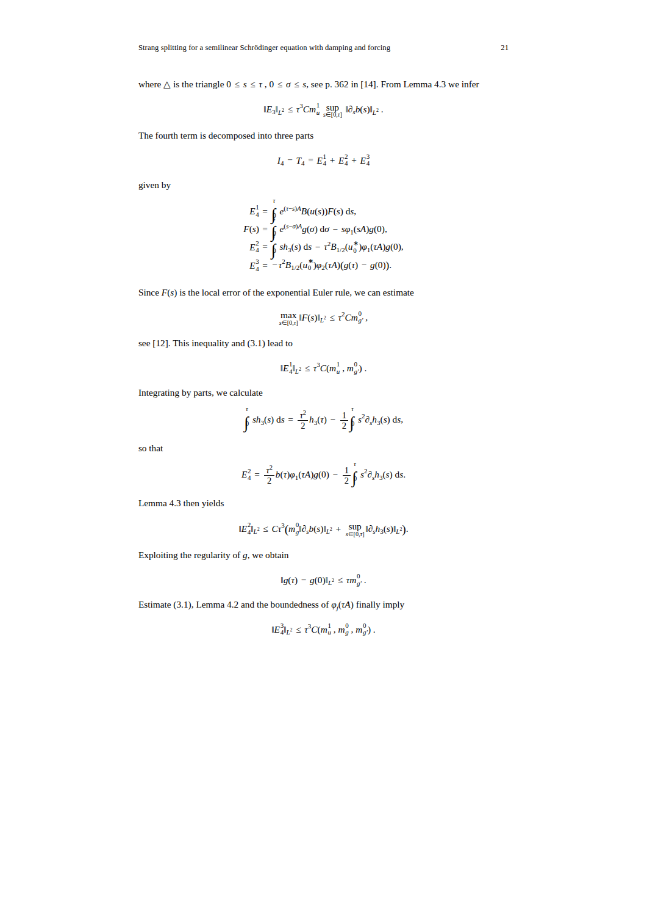Strang splitting for a semilinear Schrödinger equation with damping and forcing 21
where △ is the triangle 0 ≤ s ≤ τ , 0 ≤ σ ≤ s, see p. 362 in [14]. From Lemma 4.3 we infer
‖E3‖L2 ≤ τ3Cm 1 u sup s∈[0,τ] ‖∂sb(s)‖L2 .
The fourth term is decomposed into three parts
I4 − T4 = E 14 + E 24 + E 34
given by
| E 1 4 | = | ∫ τ 0 e ( τ − s ) A B ( u ( s )) F ( s ) d s , |
| F ( s ) | = | ∫ s 0 e ( s − σ ) A g ( σ ) d σ − s φ 1 ( s A ) g (0), |
| E 2 4 | = | ∫ τ 0 s h 3 ( s ) d s − τ 2 B 1/2 ( u ∗ 0 ) φ 1 ( τ A ) g (0), |
| E 3 4 | = | − τ 2 B 1/2 ( u ∗ 0 ) φ 2 ( τ A ) ( g ( τ ) − g (0) ) . |
Since F(s) is the local error of the exponential Euler rule, we can estimate
max s∈[0,τ]‖F(s)‖L2 ≤ τ2Cm 0 g′ ,
see [12]. This inequality and (3.1) lead to
‖E 14‖L2 ≤ τ3C(m 1 u , m 0 g′) .
Integrating by parts, we calculate
∫τ 0 sh3(s) ds = τ22 h3(τ) − 12∫τ 0 s2∂sh3(s) ds,
so that
E 24 = τ22 b(τ)φ1(τA)g(0) − 12∫τ 0 s2∂sh3(s) ds.
Lemma 4.3 then yields
‖E 24‖L2 ≤ Cτ3(m 0 g‖∂sb(s)‖L2 + sup s∈[0,τ]‖∂sh3(s)‖L2).
Exploiting the regularity of g, we obtain
‖g(τ) − g(0)‖L2 ≤ τm 0 g′ .
Estimate (3.1), Lemma 4.2 and the boundedness of φj(τA) finally imply
‖E 34‖L2 ≤ τ3C(m 1 u , m 0 g , m 0 g′) .